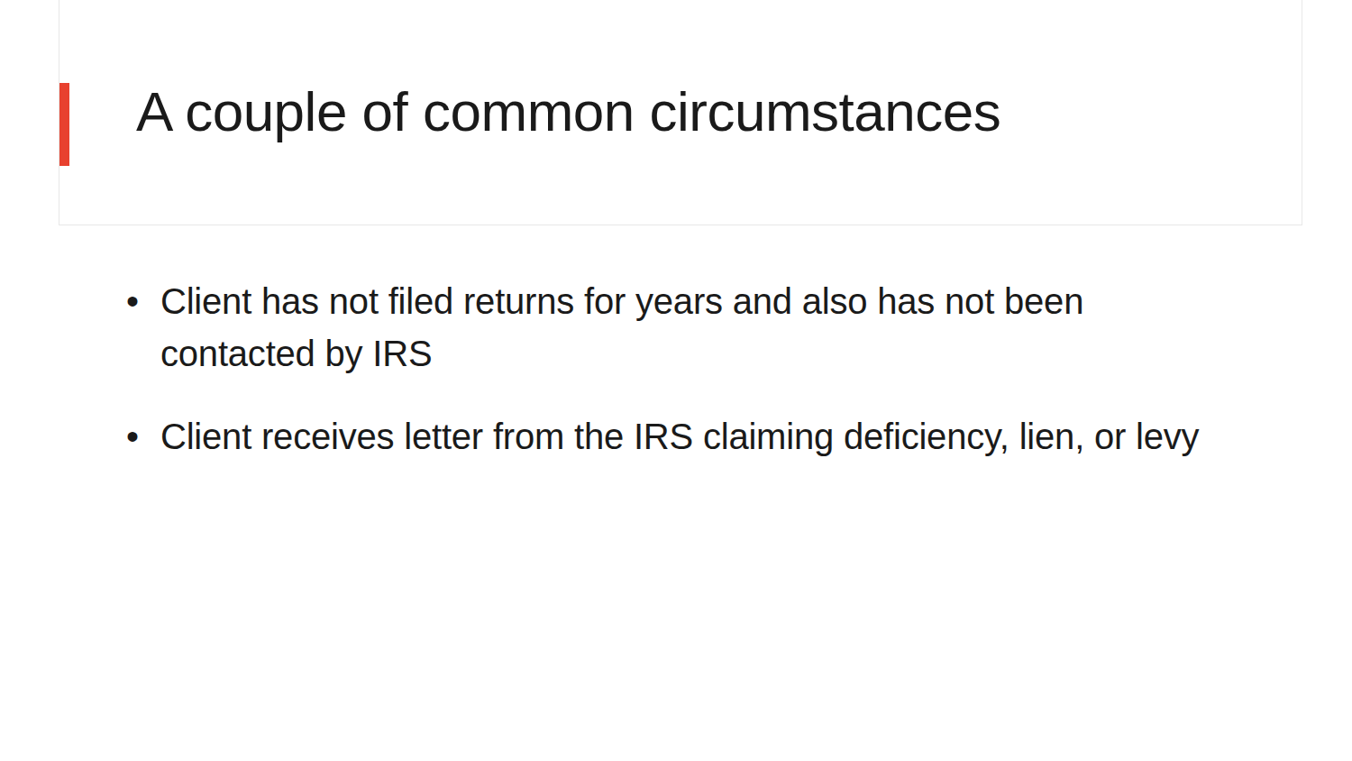A couple of common circumstances
Client has not filed returns for years and also has not been contacted by IRS
Client receives letter from the IRS claiming deficiency, lien, or levy